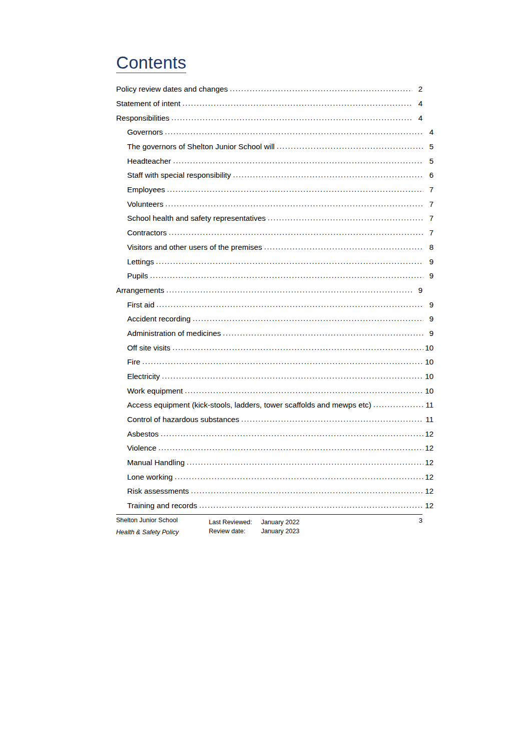Contents
Policy review dates and changes ........................................................................................................... 2
Statement of intent ............................................................................................................................. 4
Responsibilities ................................................................................................................................. 4
Governors ................................................................................................................................. 4
The governors of Shelton Junior School will ..................................................................................... 5
Headteacher .............................................................................................................................. 5
Staff with special responsibility ............................................................................................. 6
Employees ................................................................................................................................. 7
Volunteers ................................................................................................................................. 7
School health and safety representatives ......................................................................... 7
Contractors .............................................................................................................................. 7
Visitors and other users of the premises .......................................................................... 8
Lettings ..................................................................................................................................... 9
Pupils ....................................................................................................................................... 9
Arrangements ................................................................................................................................... 9
First aid ..................................................................................................................................... 9
Accident recording ................................................................................................................. 9
Administration of medicines ................................................................................................. 9
Off site visits ......................................................................................................................... 10
Fire ......................................................................................................................................... 10
Electricity ................................................................................................................................. 10
Work equipment ..................................................................................................................... 10
Access equipment (kick-stools, ladders, tower scaffolds and mewps etc) ..................................... 11
Control of hazardous substances ............................................................................................. 11
Asbestos ................................................................................................................................. 12
Violence ................................................................................................................................. 12
Manual Handling ..................................................................................................................... 12
Lone working ......................................................................................................................... 12
Risk assessments ..................................................................................................................... 12
Training and records ................................................................................................................. 12
Shelton Junior School
Health & Safety Policy
Last Reviewed: January 2022 Review date: January 2023
3